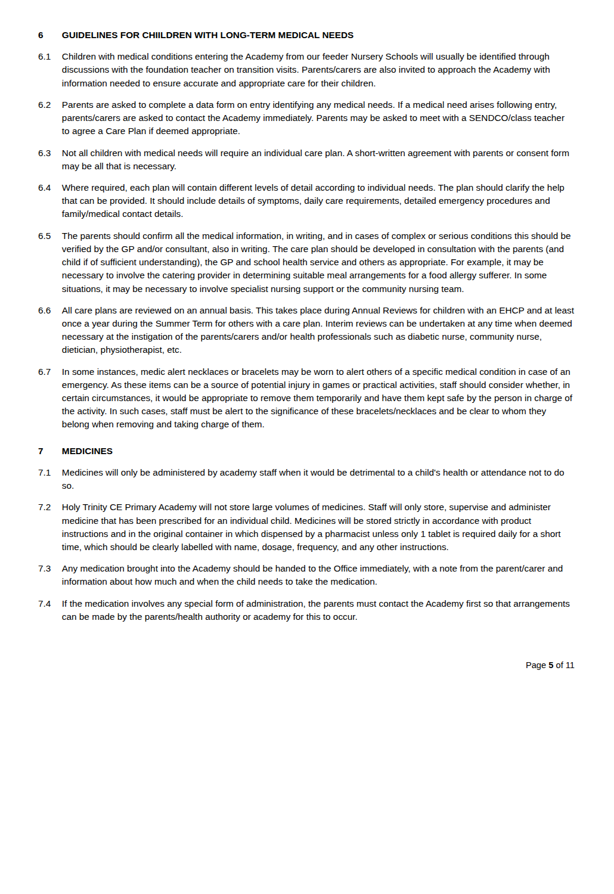6 GUIDELINES FOR CHIILDREN WITH LONG-TERM MEDICAL NEEDS
6.1
Children with medical conditions entering the Academy from our feeder Nursery Schools will usually be identified through discussions with the foundation teacher on transition visits. Parents/carers are also invited to approach the Academy with information needed to ensure accurate and appropriate care for their children.
6.2
Parents are asked to complete a data form on entry identifying any medical needs. If a medical need arises following entry, parents/carers are asked to contact the Academy immediately. Parents may be asked to meet with a SENDCO/class teacher to agree a Care Plan if deemed appropriate.
6.3
Not all children with medical needs will require an individual care plan. A short-written agreement with parents or consent form may be all that is necessary.
6.4
Where required, each plan will contain different levels of detail according to individual needs. The plan should clarify the help that can be provided. It should include details of symptoms, daily care requirements, detailed emergency procedures and family/medical contact details.
6.5
The parents should confirm all the medical information, in writing, and in cases of complex or serious conditions this should be verified by the GP and/or consultant, also in writing. The care plan should be developed in consultation with the parents (and child if of sufficient understanding), the GP and school health service and others as appropriate. For example, it may be necessary to involve the catering provider in determining suitable meal arrangements for a food allergy sufferer. In some situations, it may be necessary to involve specialist nursing support or the community nursing team.
6.6
All care plans are reviewed on an annual basis. This takes place during Annual Reviews for children with an EHCP and at least once a year during the Summer Term for others with a care plan. Interim reviews can be undertaken at any time when deemed necessary at the instigation of the parents/carers and/or health professionals such as diabetic nurse, community nurse, dietician, physiotherapist, etc.
6.7
In some instances, medic alert necklaces or bracelets may be worn to alert others of a specific medical condition in case of an emergency. As these items can be a source of potential injury in games or practical activities, staff should consider whether, in certain circumstances, it would be appropriate to remove them temporarily and have them kept safe by the person in charge of the activity. In such cases, staff must be alert to the significance of these bracelets/necklaces and be clear to whom they belong when removing and taking charge of them.
7 MEDICINES
7.1
Medicines will only be administered by academy staff when it would be detrimental to a child's health or attendance not to do so.
7.2
Holy Trinity CE Primary Academy will not store large volumes of medicines. Staff will only store, supervise and administer medicine that has been prescribed for an individual child. Medicines will be stored strictly in accordance with product instructions and in the original container in which dispensed by a pharmacist unless only 1 tablet is required daily for a short time, which should be clearly labelled with name, dosage, frequency, and any other instructions.
7.3
Any medication brought into the Academy should be handed to the Office immediately, with a note from the parent/carer and information about how much and when the child needs to take the medication.
7.4
If the medication involves any special form of administration, the parents must contact the Academy first so that arrangements can be made by the parents/health authority or academy for this to occur.
Page 5 of 11